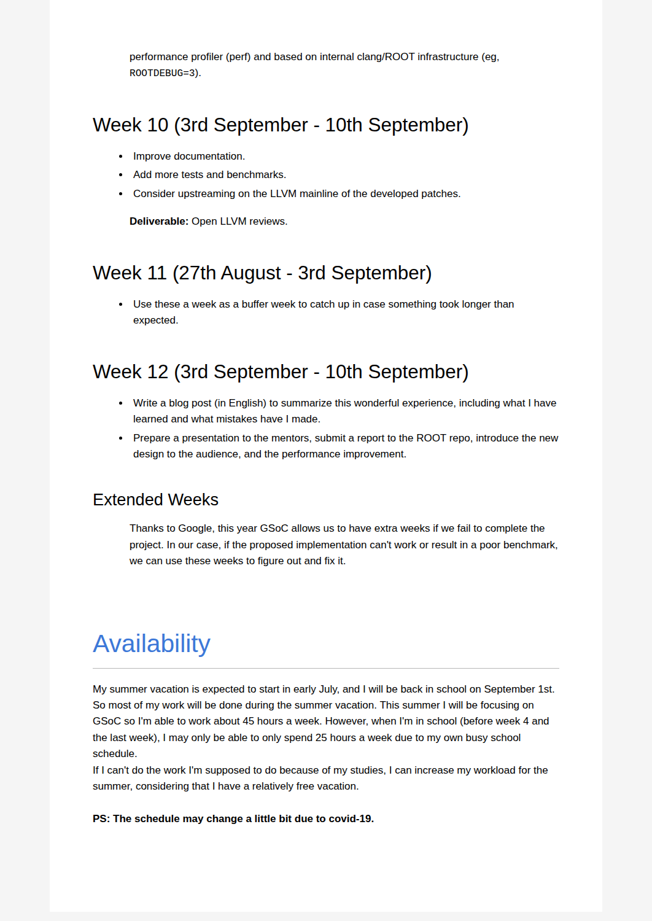performance profiler (perf) and based on internal clang/ROOT infrastructure (eg, ROOTDEBUG=3).
Week 10 (3rd September - 10th September)
Improve documentation.
Add more tests and benchmarks.
Consider upstreaming on the LLVM mainline of the developed patches.
Deliverable: Open LLVM reviews.
Week 11 (27th August - 3rd September)
Use these a week as a buffer week to catch up in case something took longer than expected.
Week 12 (3rd September - 10th September)
Write a blog post (in English) to summarize this wonderful experience, including what I have learned and what mistakes have I made.
Prepare a presentation to the mentors, submit a report to the ROOT repo, introduce the new design to the audience, and the performance improvement.
Extended Weeks
Thanks to Google, this year GSoC allows us to have extra weeks if we fail to complete the project. In our case, if the proposed implementation can't work or result in a poor benchmark, we can use these weeks to figure out and fix it.
Availability
My summer vacation is expected to start in early July, and I will be back in school on September 1st. So most of my work will be done during the summer vacation. This summer I will be focusing on GSoC so I'm able to work about 45 hours a week. However, when I'm in school (before week 4 and the last week), I may only be able to only spend 25 hours a week due to my own busy school schedule.
If I can't do the work I'm supposed to do because of my studies, I can increase my workload for the summer, considering that I have a relatively free vacation.
PS: The schedule may change a little bit due to covid-19.